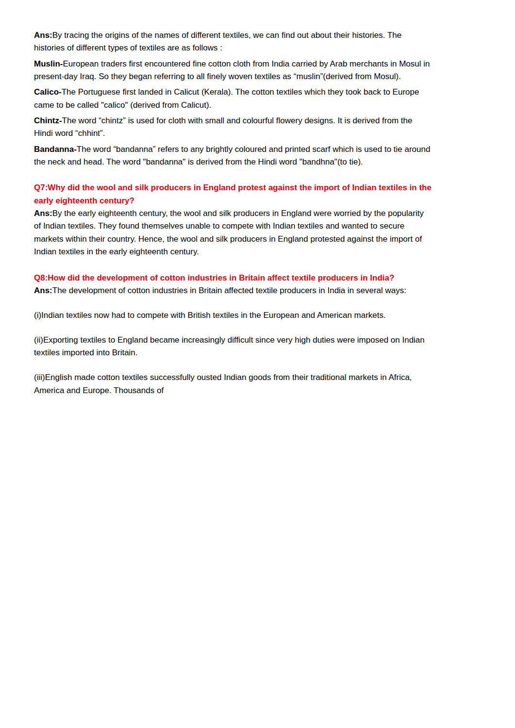Ans: By tracing the origins of the names of different textiles, we can find out about their histories. The histories of different types of textiles are as follows :
Muslin-European traders first encountered fine cotton cloth from India carried by Arab merchants in Mosul in present-day Iraq. So they began referring to all finely woven textiles as “muslin”(derived from Mosul).
Calico-The Portuguese first landed in Calicut (Kerala). The cotton textiles which they took back to Europe came to be called "calico" (derived from Calicut).
Chintz-The word “chintz” is used for cloth with small and colourful flowery designs. It is derived from the Hindi word “chhint”.
Bandanna-The word “bandanna” refers to any brightly coloured and printed scarf which is used to tie around the neck and head. The word "bandanna" is derived from the Hindi word "bandhna"(to tie).
Q7:Why did the wool and silk producers in England protest against the import of Indian textiles in the early eighteenth century?
Ans: By the early eighteenth century, the wool and silk producers in England were worried by the popularity of Indian textiles. They found themselves unable to compete with Indian textiles and wanted to secure markets within their country. Hence, the wool and silk producers in England protested against the import of Indian textiles in the early eighteenth century.
Q8:How did the development of cotton industries in Britain affect textile producers in India?
Ans: The development of cotton industries in Britain affected textile producers in India in several ways:
(i)Indian textiles now had to compete with British textiles in the European and American markets.
(ii)Exporting textiles to England became increasingly difficult since very high duties were imposed on Indian textiles imported into Britain.
(iii)English made cotton textiles successfully ousted Indian goods from their traditional markets in Africa, America and Europe. Thousands of